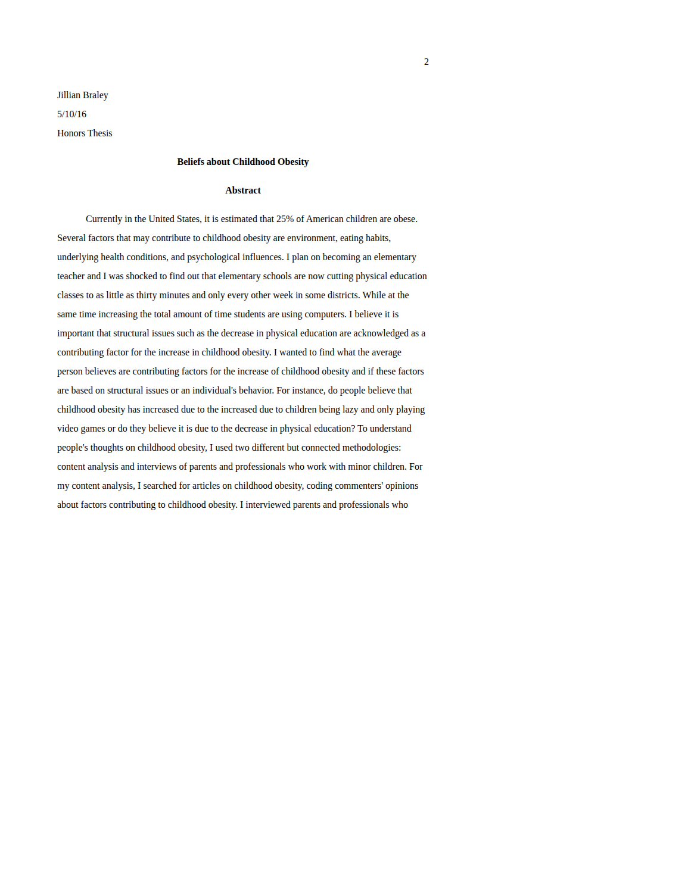2
Jillian Braley
5/10/16
Honors Thesis
Beliefs about Childhood Obesity
Abstract
Currently in the United States, it is estimated that 25% of American children are obese. Several factors that may contribute to childhood obesity are environment, eating habits, underlying health conditions, and psychological influences. I plan on becoming an elementary teacher and I was shocked to find out that elementary schools are now cutting physical education classes to as little as thirty minutes and only every other week in some districts. While at the same time increasing the total amount of time students are using computers. I believe it is important that structural issues such as the decrease in physical education are acknowledged as a contributing factor for the increase in childhood obesity. I wanted to find what the average person believes are contributing factors for the increase of childhood obesity and if these factors are based on structural issues or an individual's behavior. For instance, do people believe that childhood obesity has increased due to the increased due to children being lazy and only playing video games or do they believe it is due to the decrease in physical education? To understand people's thoughts on childhood obesity, I used two different but connected methodologies: content analysis and interviews of parents and professionals who work with minor children. For my content analysis, I searched for articles on childhood obesity, coding commenters' opinions about factors contributing to childhood obesity. I interviewed parents and professionals who